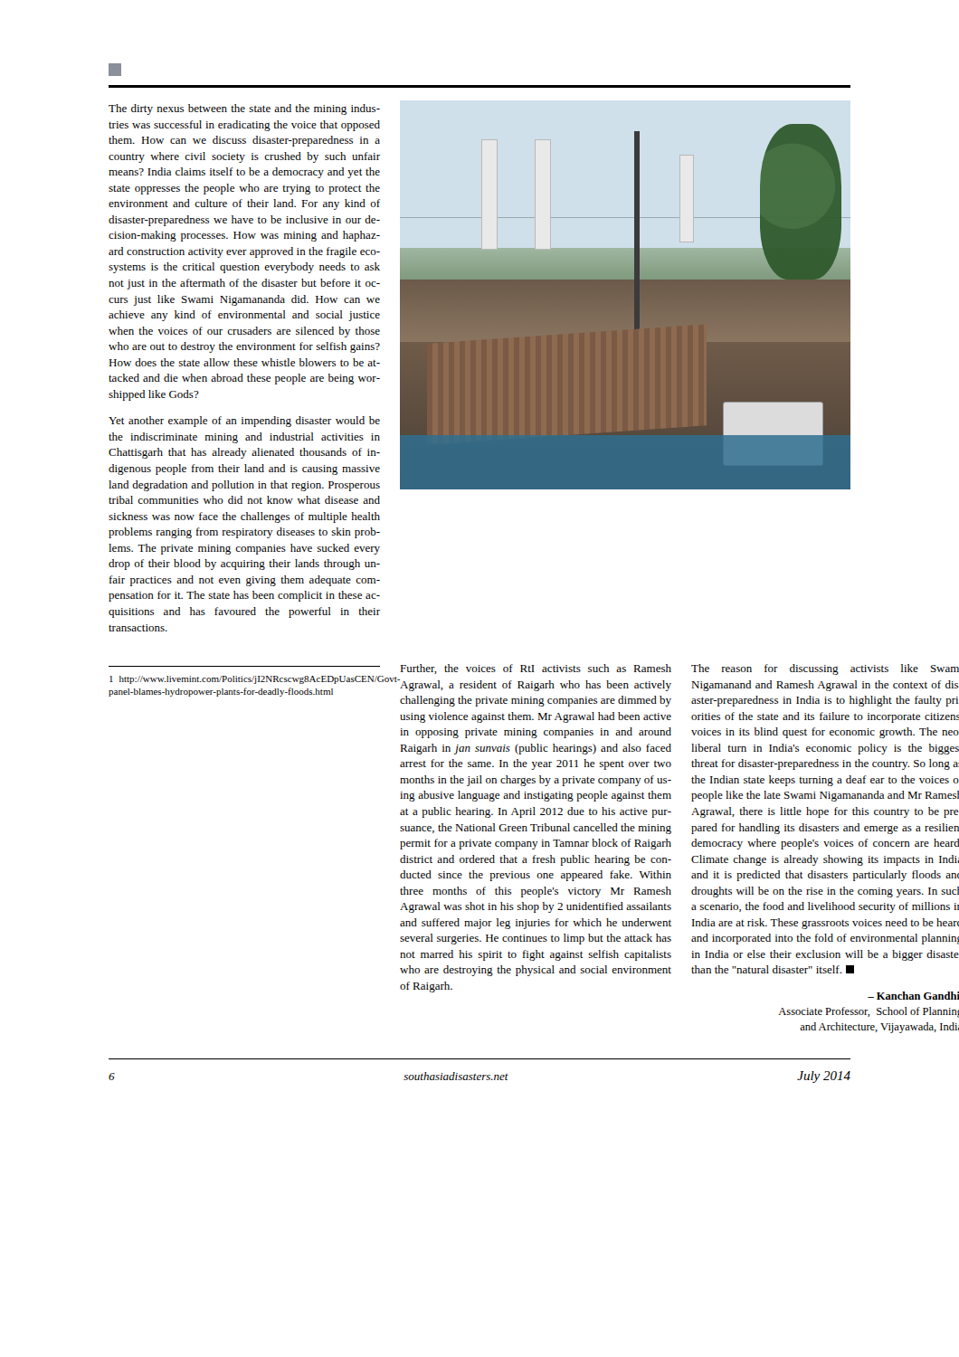The dirty nexus between the state and the mining industries was successful in eradicating the voice that opposed them. How can we discuss disaster-preparedness in a country where civil society is crushed by such unfair means? India claims itself to be a democracy and yet the state oppresses the people who are trying to protect the environment and culture of their land. For any kind of disaster-preparedness we have to be inclusive in our decision-making processes. How was mining and haphazard construction activity ever approved in the fragile eco-systems is the critical question everybody needs to ask not just in the aftermath of the disaster but before it occurs just like Swami Nigamananda did. How can we achieve any kind of environmental and social justice when the voices of our crusaders are silenced by those who are out to destroy the environment for selfish gains? How does the state allow these whistle blowers to be attacked and die when abroad these people are being worshipped like Gods?
Yet another example of an impending disaster would be the indiscriminate mining and industrial activities in Chattisgarh that has already alienated thousands of indigenous people from their land and is causing massive land degradation and pollution in that region. Prosperous tribal communities who did not know what disease and sickness was now face the challenges of multiple health problems ranging from respiratory diseases to skin problems. The private mining companies have sucked every drop of their blood by acquiring their lands through unfair practices and not even giving them adequate compensation for it. The state has been complicit in these acquisitions and has favoured the powerful in their transactions.
1http://www.livemint.com/Politics/jI2NRcscwg8AcEDpUasCEN/Govt-panel-blames-hydropower-plants-for-deadly-floods.html
Further, the voices of RtI activists such as Ramesh Agrawal, a resident of Raigarh who has been actively challenging the private mining companies are dimmed by using violence against them. Mr Agrawal had been active in opposing private mining companies in and around Raigarh in jan sunvais (public hearings) and also faced arrest for the same. In the year 2011 he spent over two months in the jail on charges by a private company of using abusive language and instigating people against them at a public hearing. In April 2012 due to his active pursuance, the National Green Tribunal cancelled the mining permit for a private company in Tamnar block of Raigarh district and ordered that a fresh public hearing be conducted since the previous one appeared fake. Within three months of this people's victory Mr Ramesh Agrawal was shot in his shop by 2 unidentified assailants and suffered major leg injuries for which he underwent several surgeries. He continues to limp but the attack has not marred his spirit to fight against selfish capitalists who are destroying the physical and social environment of Raigarh.
The reason for discussing activists like Swami Nigamanand and Ramesh Agrawal in the context of disaster-preparedness in India is to highlight the faulty priorities of the state and its failure to incorporate citizens' voices in its blind quest for economic growth. The neo-liberal turn in India's economic policy is the biggest threat for disaster-preparedness in the country. So long as the Indian state keeps turning a deaf ear to the voices of people like the late Swami Nigamananda and Mr Ramesh Agrawal, there is little hope for this country to be prepared for handling its disasters and emerge as a resilient democracy where people's voices of concern are heard. Climate change is already showing its impacts in India and it is predicted that disasters particularly floods and droughts will be on the rise in the coming years. In such a scenario, the food and livelihood security of millions in India are at risk. These grassroots voices need to be heard and incorporated into the fold of environmental planning in India or else their exclusion will be a bigger disaster than the "natural disaster" itself.
– Kanchan Gandhi,
Associate Professor, School of Planning
and Architecture, Vijayawada, India
6
southasiadisasters.net
July 2014